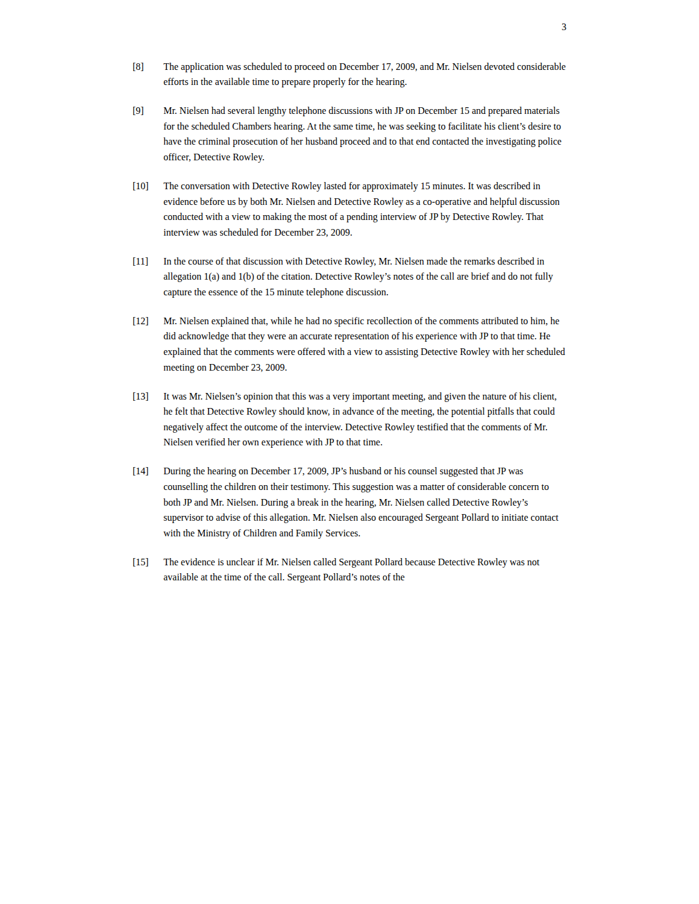3
[8] The application was scheduled to proceed on December 17, 2009, and Mr. Nielsen devoted considerable efforts in the available time to prepare properly for the hearing.
[9] Mr. Nielsen had several lengthy telephone discussions with JP on December 15 and prepared materials for the scheduled Chambers hearing. At the same time, he was seeking to facilitate his client’s desire to have the criminal prosecution of her husband proceed and to that end contacted the investigating police officer, Detective Rowley.
[10] The conversation with Detective Rowley lasted for approximately 15 minutes. It was described in evidence before us by both Mr. Nielsen and Detective Rowley as a co-operative and helpful discussion conducted with a view to making the most of a pending interview of JP by Detective Rowley. That interview was scheduled for December 23, 2009.
[11] In the course of that discussion with Detective Rowley, Mr. Nielsen made the remarks described in allegation 1(a) and 1(b) of the citation. Detective Rowley’s notes of the call are brief and do not fully capture the essence of the 15 minute telephone discussion.
[12] Mr. Nielsen explained that, while he had no specific recollection of the comments attributed to him, he did acknowledge that they were an accurate representation of his experience with JP to that time. He explained that the comments were offered with a view to assisting Detective Rowley with her scheduled meeting on December 23, 2009.
[13] It was Mr. Nielsen’s opinion that this was a very important meeting, and given the nature of his client, he felt that Detective Rowley should know, in advance of the meeting, the potential pitfalls that could negatively affect the outcome of the interview. Detective Rowley testified that the comments of Mr. Nielsen verified her own experience with JP to that time.
[14] During the hearing on December 17, 2009, JP’s husband or his counsel suggested that JP was counselling the children on their testimony. This suggestion was a matter of considerable concern to both JP and Mr. Nielsen. During a break in the hearing, Mr. Nielsen called Detective Rowley’s supervisor to advise of this allegation. Mr. Nielsen also encouraged Sergeant Pollard to initiate contact with the Ministry of Children and Family Services.
[15] The evidence is unclear if Mr. Nielsen called Sergeant Pollard because Detective Rowley was not available at the time of the call. Sergeant Pollard’s notes of the